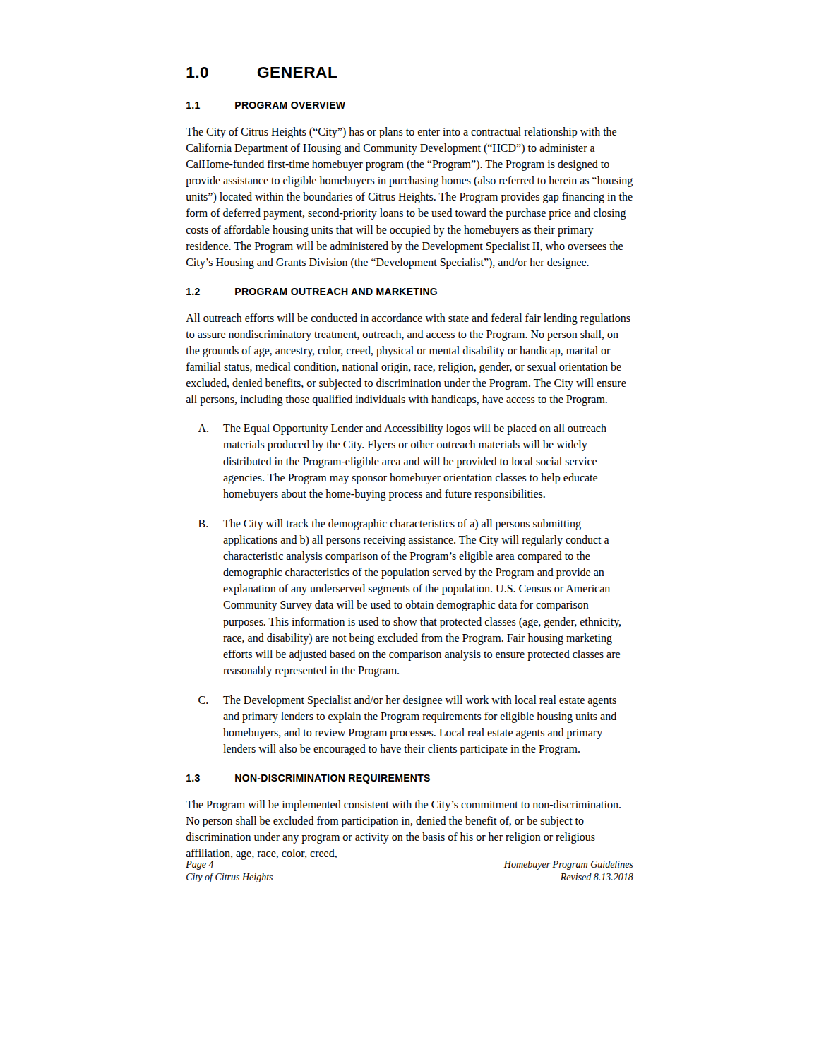1.0 GENERAL
1.1 PROGRAM OVERVIEW
The City of Citrus Heights (“City”) has or plans to enter into a contractual relationship with the California Department of Housing and Community Development (“HCD”) to administer a CalHome-funded first-time homebuyer program (the “Program”). The Program is designed to provide assistance to eligible homebuyers in purchasing homes (also referred to herein as “housing units”) located within the boundaries of Citrus Heights. The Program provides gap financing in the form of deferred payment, second-priority loans to be used toward the purchase price and closing costs of affordable housing units that will be occupied by the homebuyers as their primary residence. The Program will be administered by the Development Specialist II, who oversees the City’s Housing and Grants Division (the “Development Specialist”), and/or her designee.
1.2 PROGRAM OUTREACH AND MARKETING
All outreach efforts will be conducted in accordance with state and federal fair lending regulations to assure nondiscriminatory treatment, outreach, and access to the Program. No person shall, on the grounds of age, ancestry, color, creed, physical or mental disability or handicap, marital or familial status, medical condition, national origin, race, religion, gender, or sexual orientation be excluded, denied benefits, or subjected to discrimination under the Program. The City will ensure all persons, including those qualified individuals with handicaps, have access to the Program.
A. The Equal Opportunity Lender and Accessibility logos will be placed on all outreach materials produced by the City. Flyers or other outreach materials will be widely distributed in the Program-eligible area and will be provided to local social service agencies. The Program may sponsor homebuyer orientation classes to help educate homebuyers about the home-buying process and future responsibilities.
B. The City will track the demographic characteristics of a) all persons submitting applications and b) all persons receiving assistance. The City will regularly conduct a characteristic analysis comparison of the Program’s eligible area compared to the demographic characteristics of the population served by the Program and provide an explanation of any underserved segments of the population. U.S. Census or American Community Survey data will be used to obtain demographic data for comparison purposes. This information is used to show that protected classes (age, gender, ethnicity, race, and disability) are not being excluded from the Program. Fair housing marketing efforts will be adjusted based on the comparison analysis to ensure protected classes are reasonably represented in the Program.
C. The Development Specialist and/or her designee will work with local real estate agents and primary lenders to explain the Program requirements for eligible housing units and homebuyers, and to review Program processes. Local real estate agents and primary lenders will also be encouraged to have their clients participate in the Program.
1.3 NON-DISCRIMINATION REQUIREMENTS
The Program will be implemented consistent with the City’s commitment to non-discrimination. No person shall be excluded from participation in, denied the benefit of, or be subject to discrimination under any program or activity on the basis of his or her religion or religious affiliation, age, race, color, creed,
Page 4
City of Citrus Heights
Homebuyer Program Guidelines
Revised 8.13.2018